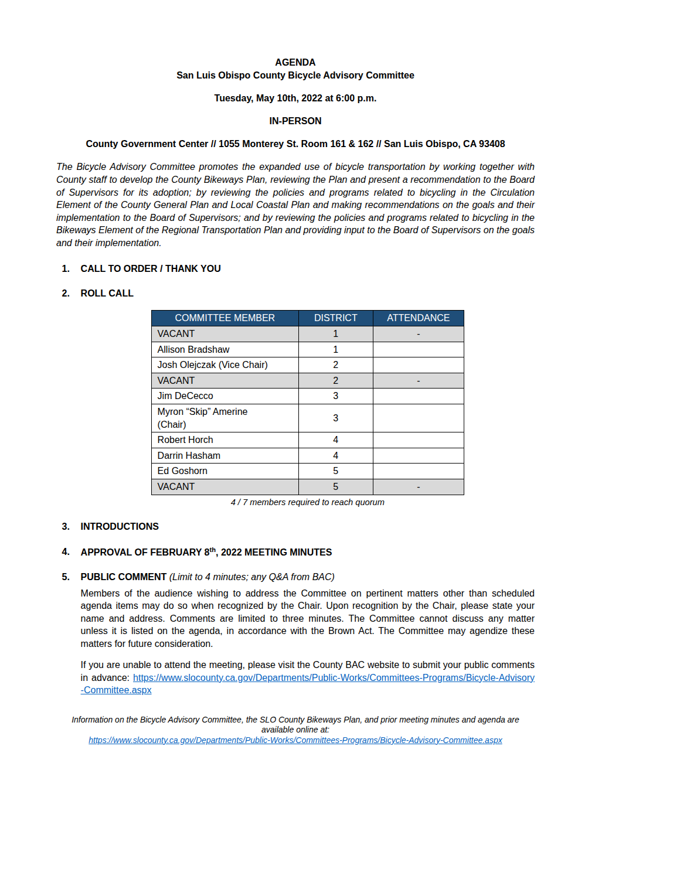AGENDA
San Luis Obispo County Bicycle Advisory Committee
Tuesday, May 10th, 2022 at 6:00 p.m.
IN-PERSON
County Government Center // 1055 Monterey St. Room 161 & 162 // San Luis Obispo, CA 93408
The Bicycle Advisory Committee promotes the expanded use of bicycle transportation by working together with County staff to develop the County Bikeways Plan, reviewing the Plan and present a recommendation to the Board of Supervisors for its adoption; by reviewing the policies and programs related to bicycling in the Circulation Element of the County General Plan and Local Coastal Plan and making recommendations on the goals and their implementation to the Board of Supervisors; and by reviewing the policies and programs related to bicycling in the Bikeways Element of the Regional Transportation Plan and providing input to the Board of Supervisors on the goals and their implementation.
CALL TO ORDER / THANK YOU
ROLL CALL
| COMMITTEE MEMBER | DISTRICT | ATTENDANCE |
| --- | --- | --- |
| VACANT | 1 | - |
| Allison Bradshaw | 1 | |
| Josh Olejczak (Vice Chair) | 2 | |
| VACANT | 2 | - |
| Jim DeCecco | 3 | |
| Myron “Skip” Amerine (Chair) | 3 | |
| Robert Horch | 4 | |
| Darrin Hasham | 4 | |
| Ed Goshorn | 5 | |
| VACANT | 5 | - |
4 / 7 members required to reach quorum
INTRODUCTIONS
APPROVAL OF FEBRUARY 8th, 2022 MEETING MINUTES
PUBLIC COMMENT (Limit to 4 minutes; any Q&A from BAC)
Members of the audience wishing to address the Committee on pertinent matters other than scheduled agenda items may do so when recognized by the Chair. Upon recognition by the Chair, please state your name and address. Comments are limited to three minutes. The Committee cannot discuss any matter unless it is listed on the agenda, in accordance with the Brown Act. The Committee may agendize these matters for future consideration.
If you are unable to attend the meeting, please visit the County BAC website to submit your public comments in advance: https://www.slocounty.ca.gov/Departments/Public-Works/Committees-Programs/Bicycle-Advisory-Committee.aspx
Information on the Bicycle Advisory Committee, the SLO County Bikeways Plan, and prior meeting minutes and agenda are available online at:
https://www.slocounty.ca.gov/Departments/Public-Works/Committees-Programs/Bicycle-Advisory-Committee.aspx